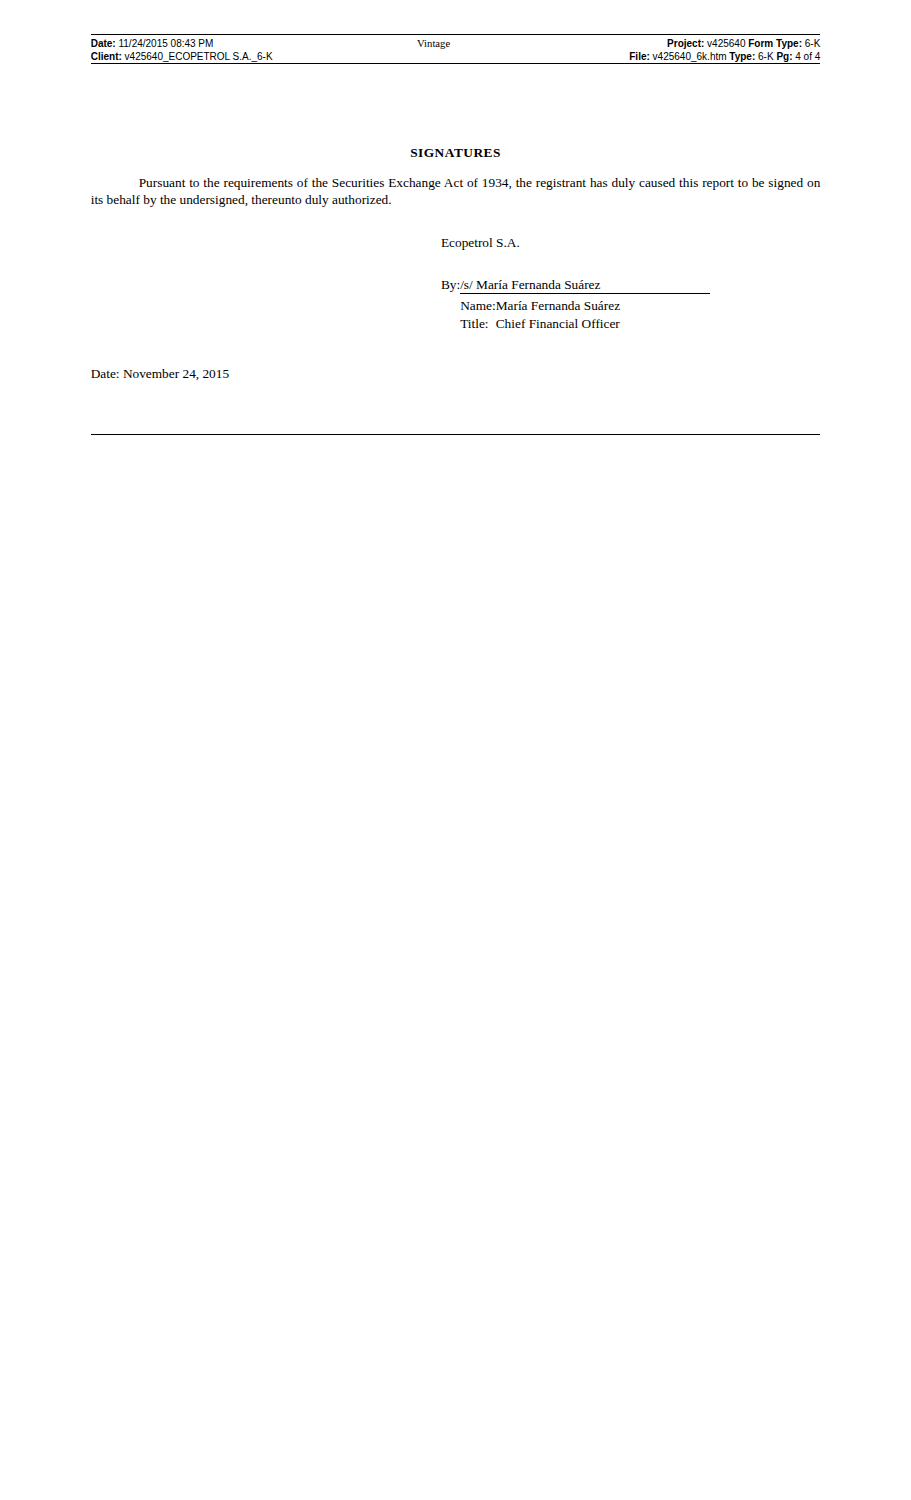| Date: 11/24/2015 08:43 PM | Vintage | Project: v425640 Form Type: 6-K |
| Client: v425640_ECOPETROL S.A._6-K | | File: v425640_6k.htm Type: 6-K Pg: 4 of 4 |
SIGNATURES
Pursuant to the requirements of the Securities Exchange Act of 1934, the registrant has duly caused this report to be signed on its behalf by the undersigned, thereunto duly authorized.
Ecopetrol S.A.
| By: | /s/ María Fernanda Suárez |
| | / Name: / María Fernanda Suárez / / Title: / Chief Financial Officer / |
Date: November 24, 2015